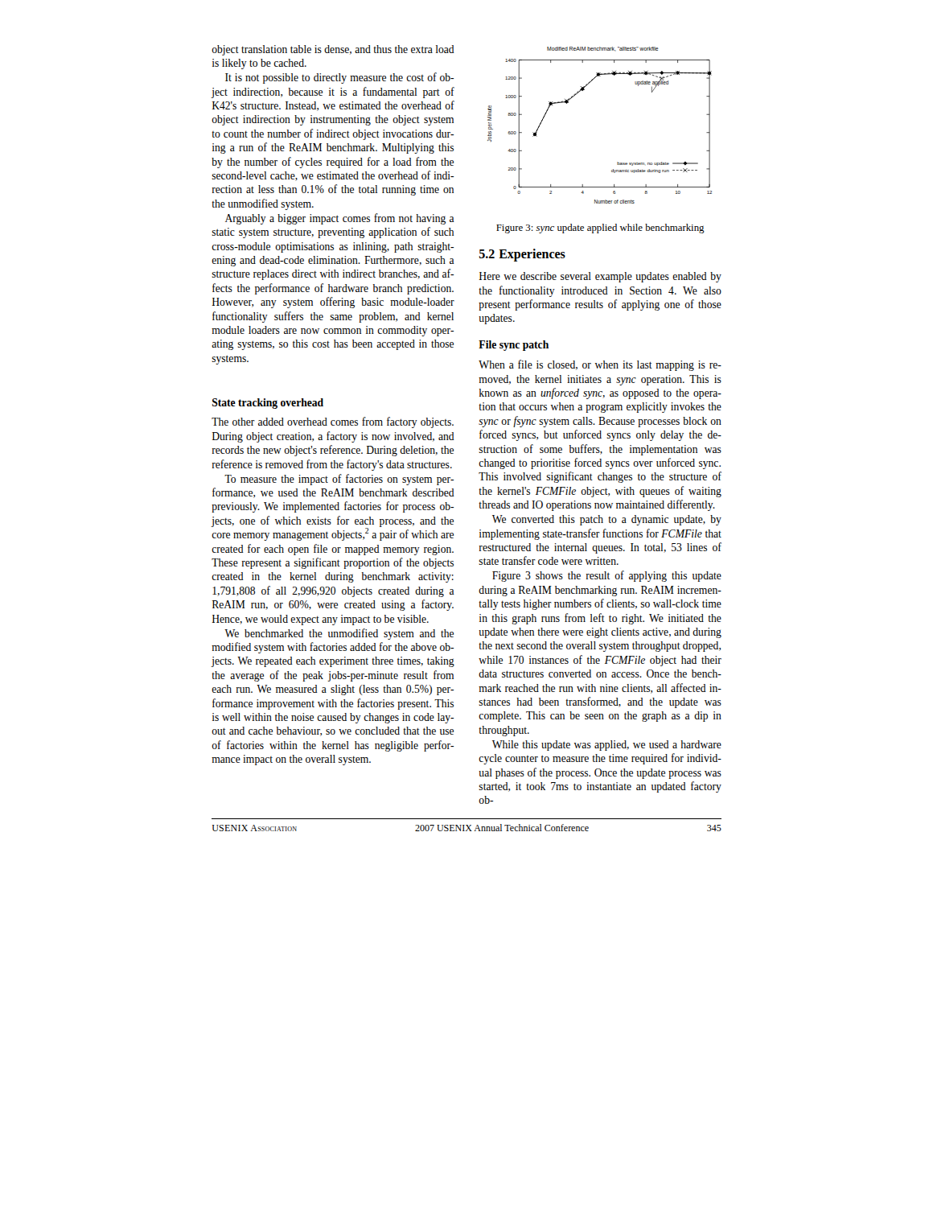object translation table is dense, and thus the extra load is likely to be cached.
It is not possible to directly measure the cost of object indirection, because it is a fundamental part of K42's structure. Instead, we estimated the overhead of object indirection by instrumenting the object system to count the number of indirect object invocations during a run of the ReAIM benchmark. Multiplying this by the number of cycles required for a load from the second-level cache, we estimated the overhead of indirection at less than 0.1% of the total running time on the unmodified system.
Arguably a bigger impact comes from not having a static system structure, preventing application of such cross-module optimisations as inlining, path straightening and dead-code elimination. Furthermore, such a structure replaces direct with indirect branches, and affects the performance of hardware branch prediction. However, any system offering basic module-loader functionality suffers the same problem, and kernel module loaders are now common in commodity operating systems, so this cost has been accepted in those systems.
State tracking overhead
The other added overhead comes from factory objects. During object creation, a factory is now involved, and records the new object's reference. During deletion, the reference is removed from the factory's data structures.
To measure the impact of factories on system performance, we used the ReAIM benchmark described previously. We implemented factories for process objects, one of which exists for each process, and the core memory management objects,2 a pair of which are created for each open file or mapped memory region. These represent a significant proportion of the objects created in the kernel during benchmark activity: 1,791,808 of all 2,996,920 objects created during a ReAIM run, or 60%, were created using a factory. Hence, we would expect any impact to be visible.
We benchmarked the unmodified system and the modified system with factories added for the above objects. We repeated each experiment three times, taking the average of the peak jobs-per-minute result from each run. We measured a slight (less than 0.5%) performance improvement with the factories present. This is well within the noise caused by changes in code layout and cache behaviour, so we concluded that the use of factories within the kernel has negligible performance impact on the overall system.
Modified ReAIM benchmark, "alltests" workfile 0 200 400 600 800 1000 1200 1400 0 2 4 6 8 10 12 Number of clients Jobs per Minute update applied base system, no update dynamic update during run
Figure 3: sync update applied while benchmarking
5.2 Experiences
Here we describe several example updates enabled by the functionality introduced in Section 4. We also present performance results of applying one of those updates.
File sync patch
When a file is closed, or when its last mapping is removed, the kernel initiates a sync operation. This is known as an unforced sync, as opposed to the operation that occurs when a program explicitly invokes the sync or fsync system calls. Because processes block on forced syncs, but unforced syncs only delay the destruction of some buffers, the implementation was changed to prioritise forced syncs over unforced sync. This involved significant changes to the structure of the kernel's FCMFile object, with queues of waiting threads and IO operations now maintained differently.
We converted this patch to a dynamic update, by implementing state-transfer functions for FCMFile that restructured the internal queues. In total, 53 lines of state transfer code were written.
Figure 3 shows the result of applying this update during a ReAIM benchmarking run. ReAIM incrementally tests higher numbers of clients, so wall-clock time in this graph runs from left to right. We initiated the update when there were eight clients active, and during the next second the overall system throughput dropped, while 170 instances of the FCMFile object had their data structures converted on access. Once the benchmark reached the run with nine clients, all affected instances had been transformed, and the update was complete. This can be seen on the graph as a dip in throughput.
While this update was applied, we used a hardware cycle counter to measure the time required for individual phases of the process. Once the update process was started, it took 7ms to instantiate an updated factory ob-
USENIX Association
2007 USENIX Annual Technical Conference
345